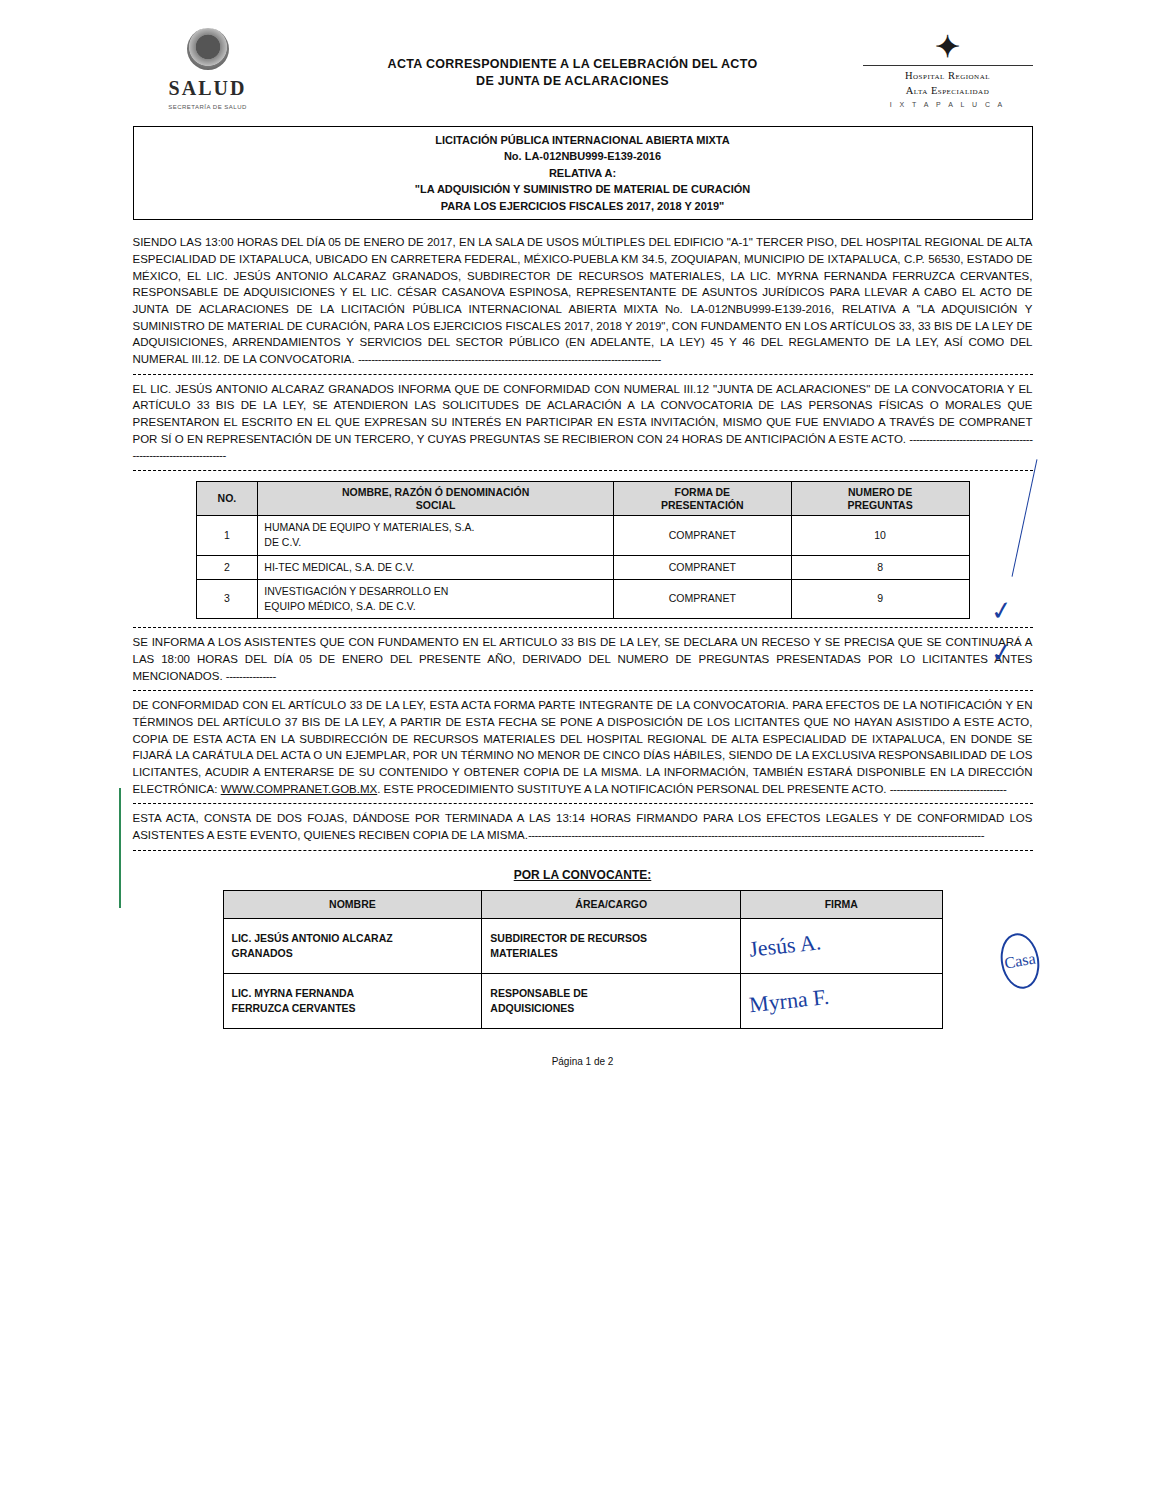SALUD
Secretaría de Salud
ACTA CORRESPONDIENTE A LA CELEBRACIÓN DEL ACTO
DE JUNTA DE ACLARACIONES
✦
Hospital Regional
Alta Especialidad
I X T A P A L U C A
LICITACIÓN PÚBLICA INTERNACIONAL ABIERTA MIXTA
No. LA-012NBU999-E139-2016
RELATIVA A:
"LA ADQUISICIÓN Y SUMINISTRO DE MATERIAL DE CURACIÓN
PARA LOS EJERCICIOS FISCALES 2017, 2018 Y 2019"
SIENDO LAS 13:00 HORAS DEL DÍA 05 DE ENERO DE 2017, EN LA SALA DE USOS MÚLTIPLES DEL EDIFICIO "A-1" TERCER PISO, DEL HOSPITAL REGIONAL DE ALTA ESPECIALIDAD DE IXTAPALUCA, UBICADO EN CARRETERA FEDERAL, MÉXICO-PUEBLA KM 34.5, ZOQUIAPAN, MUNICIPIO DE IXTAPALUCA, C.P. 56530, ESTADO DE MÉXICO, EL LIC. JESÚS ANTONIO ALCARAZ GRANADOS, SUBDIRECTOR DE RECURSOS MATERIALES, LA LIC. MYRNA FERNANDA FERRUZCA CERVANTES, RESPONSABLE DE ADQUISICIONES Y EL LIC. CÉSAR CASANOVA ESPINOSA, REPRESENTANTE DE ASUNTOS JURÍDICOS PARA LLEVAR A CABO EL ACTO DE JUNTA DE ACLARACIONES DE LA LICITACIÓN PÚBLICA INTERNACIONAL ABIERTA MIXTA No. LA-012NBU999-E139-2016, RELATIVA A "LA ADQUISICIÓN Y SUMINISTRO DE MATERIAL DE CURACIÓN, PARA LOS EJERCICIOS FISCALES 2017, 2018 Y 2019", CON FUNDAMENTO EN LOS ARTÍCULOS 33, 33 BIS DE LA LEY DE ADQUISICIONES, ARRENDAMIENTOS Y SERVICIOS DEL SECTOR PÚBLICO (EN ADELANTE, LA LEY) 45 Y 46 DEL REGLAMENTO DE LA LEY, ASÍ COMO DEL NUMERAL III.12. DE LA CONVOCATORIA. -------------------------------------------------------------------------------------------
EL LIC. JESÚS ANTONIO ALCARAZ GRANADOS INFORMA QUE DE CONFORMIDAD CON NUMERAL III.12 "JUNTA DE ACLARACIONES" DE LA CONVOCATORIA Y EL ARTÍCULO 33 BIS DE LA LEY, SE ATENDIERON LAS SOLICITUDES DE ACLARACIÓN A LA CONVOCATORIA DE LAS PERSONAS FÍSICAS O MORALES QUE PRESENTARON EL ESCRITO EN EL QUE EXPRESAN SU INTERÉS EN PARTICIPAR EN ESTA INVITACIÓN, MISMO QUE FUE ENVIADO A TRAVÉS DE COMPRANET POR SÍ O EN REPRESENTACIÓN DE UN TERCERO, Y CUYAS PREGUNTAS SE RECIBIERON CON 24 HORAS DE ANTICIPACIÓN A ESTE ACTO. -----------------------------------------------------------------
| NO. | NOMBRE, RAZÓN Ó DENOMINACIÓN SOCIAL | FORMA DE PRESENTACIÓN | NUMERO DE PREGUNTAS |
| --- | --- | --- | --- |
| 1 | HUMANA DE EQUIPO Y MATERIALES, S.A. DE C.V. | COMPRANET | 10 |
| 2 | HI-TEC MEDICAL, S.A. DE C.V. | COMPRANET | 8 |
| 3 | INVESTIGACIÓN Y DESARROLLO EN EQUIPO MÉDICO, S.A. DE C.V. | COMPRANET | 9 |
SE INFORMA A LOS ASISTENTES QUE CON FUNDAMENTO EN EL ARTICULO 33 BIS DE LA LEY, SE DECLARA UN RECESO Y SE PRECISA QUE SE CONTINUARÁ A LAS 18:00 HORAS DEL DÍA 05 DE ENERO DEL PRESENTE AÑO, DERIVADO DEL NUMERO DE PREGUNTAS PRESENTADAS POR LO LICITANTES ANTES MENCIONADOS. ---------------
DE CONFORMIDAD CON EL ARTÍCULO 33 DE LA LEY, ESTA ACTA FORMA PARTE INTEGRANTE DE LA CONVOCATORIA. PARA EFECTOS DE LA NOTIFICACIÓN Y EN TÉRMINOS DEL ARTÍCULO 37 BIS DE LA LEY, A PARTIR DE ESTA FECHA SE PONE A DISPOSICIÓN DE LOS LICITANTES QUE NO HAYAN ASISTIDO A ESTE ACTO, COPIA DE ESTA ACTA EN LA SUBDIRECCIÓN DE RECURSOS MATERIALES DEL HOSPITAL REGIONAL DE ALTA ESPECIALIDAD DE IXTAPALUCA, EN DONDE SE FIJARÁ LA CARÁTULA DEL ACTA O UN EJEMPLAR, POR UN TÉRMINO NO MENOR DE CINCO DÍAS HÁBILES, SIENDO DE LA EXCLUSIVA RESPONSABILIDAD DE LOS LICITANTES, ACUDIR A ENTERARSE DE SU CONTENIDO Y OBTENER COPIA DE LA MISMA. LA INFORMACIÓN, TAMBIÉN ESTARÁ DISPONIBLE EN LA DIRECCIÓN ELECTRÓNICA: WWW.COMPRANET.GOB.MX. ESTE PROCEDIMIENTO SUSTITUYE A LA NOTIFICACIÓN PERSONAL DEL PRESENTE ACTO. -----------------------------------
ESTA ACTA, CONSTA DE DOS FOJAS, DÁNDOSE POR TERMINADA A LAS 13:14 HORAS FIRMANDO PARA LOS EFECTOS LEGALES Y DE CONFORMIDAD LOS ASISTENTES A ESTE EVENTO, QUIENES RECIBEN COPIA DE LA MISMA.-----------------------------------------------------------------------------------------------------------------------------------------
POR LA CONVOCANTE:
| NOMBRE | ÁREA/CARGO | FIRMA |
| --- | --- | --- |
| LIC. JESÚS ANTONIO ALCARAZ GRANADOS | SUBDIRECTOR DE RECURSOS MATERIALES | Jesús A. |
| LIC. MYRNA FERNANDA FERRUZCA CERVANTES | RESPONSABLE DE ADQUISICIONES | Myrna F. |
Página 1 de 2
✓ ✓
Casa